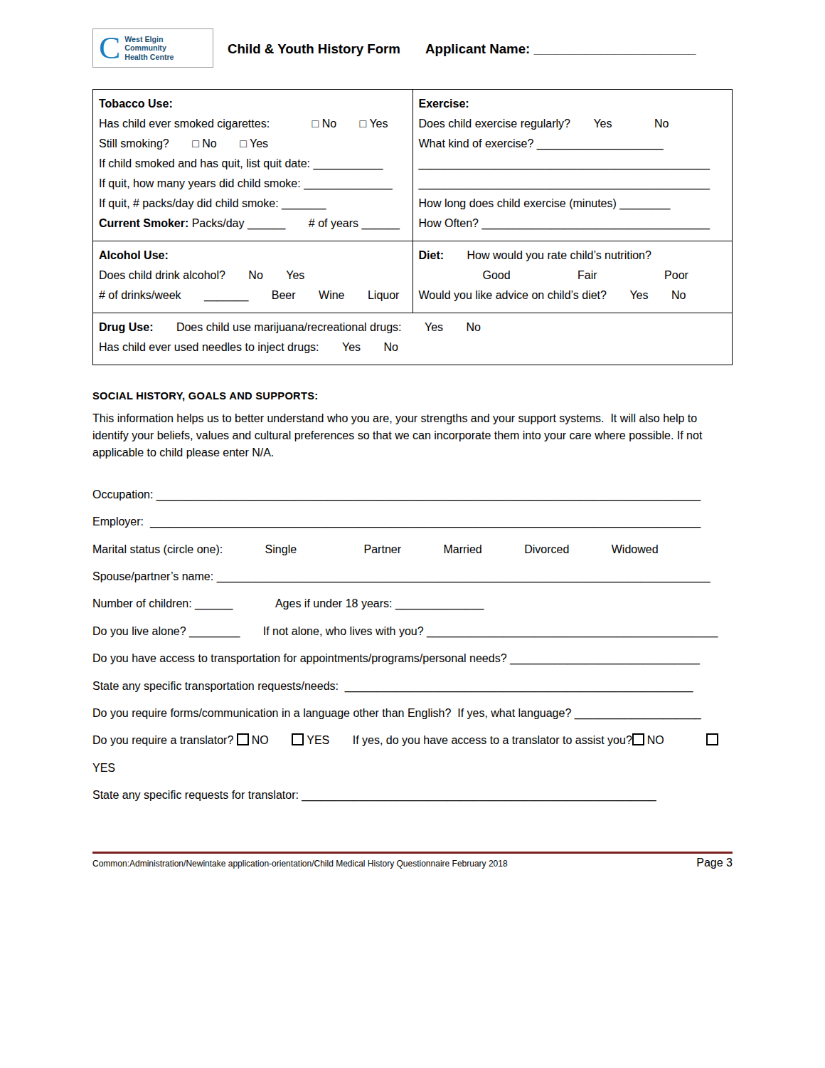C
West Elgin
Community
Health Centre
Child & Youth History Form Applicant Name: ______________________
| Tobacco Use: Has child ever smoked cigarettes: □ No □ Yes Still smoking? □ No □ Yes If child smoked and has quit, list quit date: ___________ If quit, how many years did child smoke: ______________ If quit, # packs/day did child smoke: _______ Current Smoker: Packs/day ______ # of years ______ | Exercise: Does child exercise regularly? Yes No What kind of exercise? ____________________ ______________________________________________ ______________________________________________ How long does child exercise (minutes) ________ How Often? ____________________________________ |
| Alcohol Use: Does child drink alcohol? No Yes # of drinks/week _______ Beer Wine Liquor | Diet: How would you rate child’s nutrition? Good Fair Poor Would you like advice on child’s diet? Yes No |
| Drug Use: Does child use marijuana/recreational drugs: Yes No Has child ever used needles to inject drugs: Yes No |
SOCIAL HISTORY, GOALS AND SUPPORTS:
This information helps us to better understand who you are, your strengths and your support systems. It will also help to identify your beliefs, values and cultural preferences so that we can incorporate them into your care where possible. If not applicable to child please enter N/A.
Occupation: ______________________________________________________________________________________
Employer: _______________________________________________________________________________________
Marital status (circle one): Single Partner Married Divorced Widowed
Spouse/partner’s name: ______________________________________________________________________________
Number of children: ______ Ages if under 18 years: ______________
Do you live alone? ________ If not alone, who lives with you? ______________________________________________
Do you have access to transportation for appointments/programs/personal needs? ______________________________
State any specific transportation requests/needs: _______________________________________________________
Do you require forms/communication in a language other than English? If yes, what language? ____________________
Do you require a translator? NO YES If yes, do you have access to a translator to assist you? NO YES
State any specific requests for translator: ________________________________________________________
Common:Administration/Newintake application-orientation/Child Medical History Questionnaire February 2018
Page 3